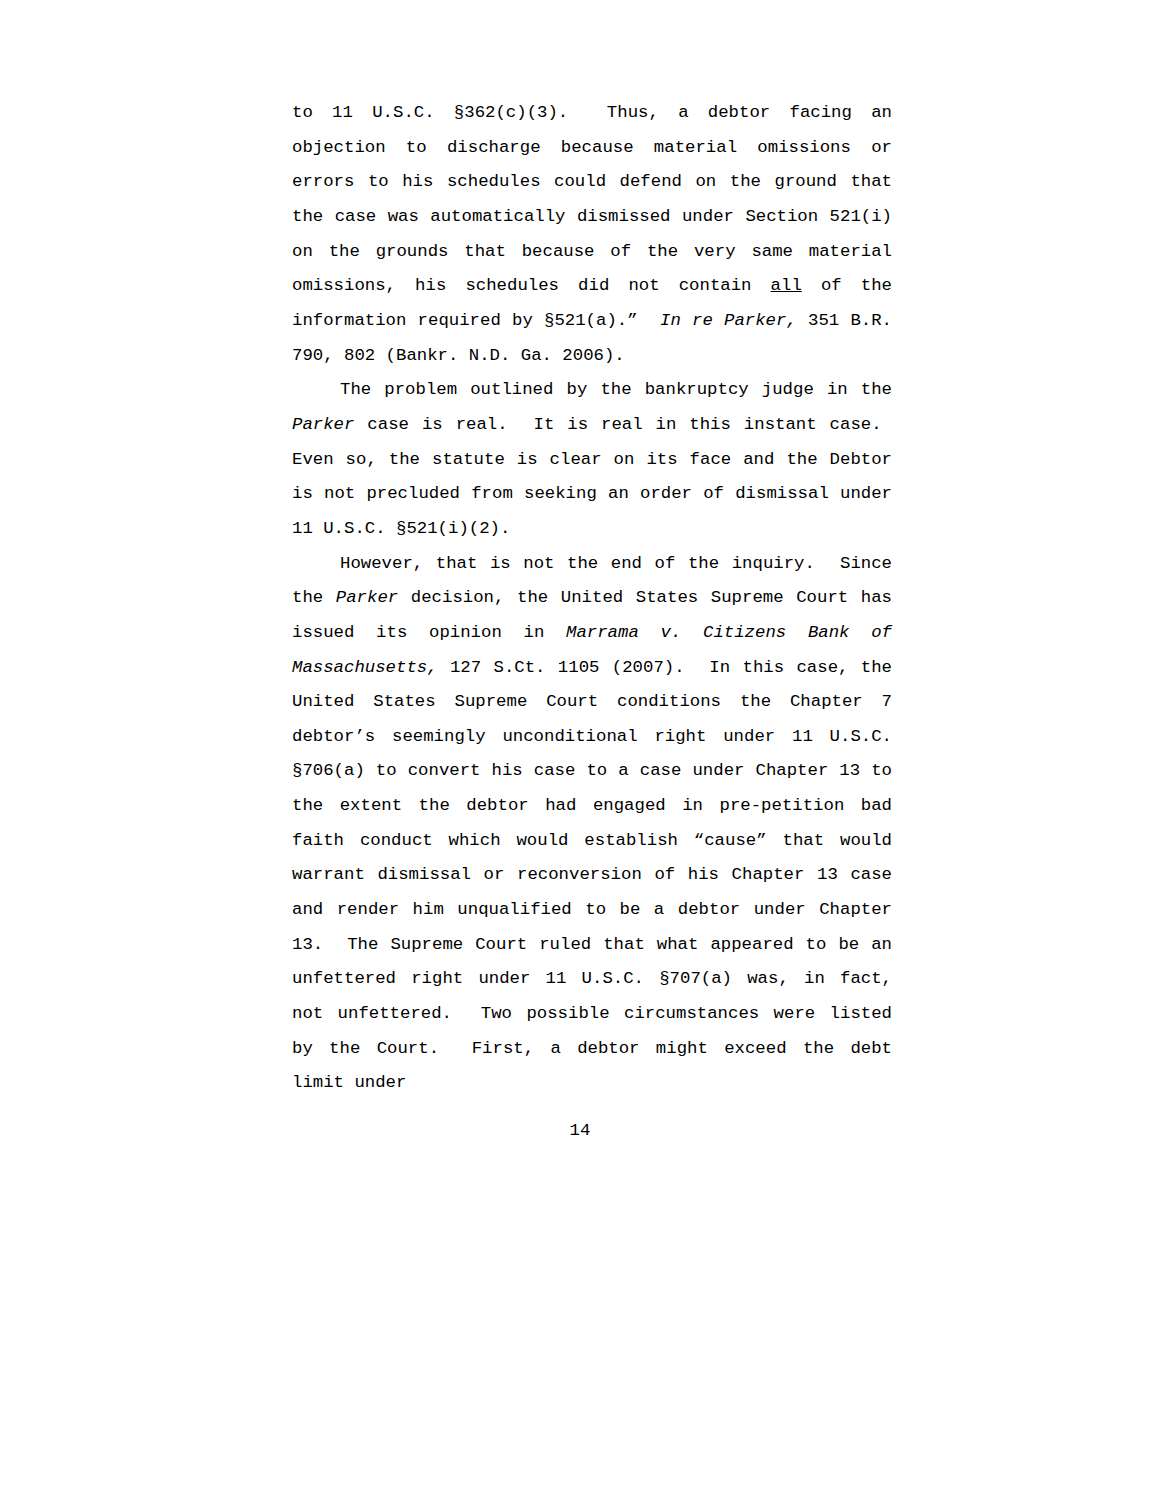to 11 U.S.C. §362(c)(3). Thus, a debtor facing an objection to discharge because material omissions or errors to his schedules could defend on the ground that the case was automatically dismissed under Section 521(i) on the grounds that because of the very same material omissions, his schedules did not contain all of the information required by §521(a).” In re Parker, 351 B.R. 790, 802 (Bankr. N.D. Ga. 2006).
The problem outlined by the bankruptcy judge in the Parker case is real. It is real in this instant case. Even so, the statute is clear on its face and the Debtor is not precluded from seeking an order of dismissal under 11 U.S.C. §521(i)(2).
However, that is not the end of the inquiry. Since the Parker decision, the United States Supreme Court has issued its opinion in Marrama v. Citizens Bank of Massachusetts, 127 S.Ct. 1105 (2007). In this case, the United States Supreme Court conditions the Chapter 7 debtor’s seemingly unconditional right under 11 U.S.C. §706(a) to convert his case to a case under Chapter 13 to the extent the debtor had engaged in pre-petition bad faith conduct which would establish “cause” that would warrant dismissal or reconversion of his Chapter 13 case and render him unqualified to be a debtor under Chapter 13. The Supreme Court ruled that what appeared to be an unfettered right under 11 U.S.C. §707(a) was, in fact, not unfettered. Two possible circumstances were listed by the Court. First, a debtor might exceed the debt limit under
14